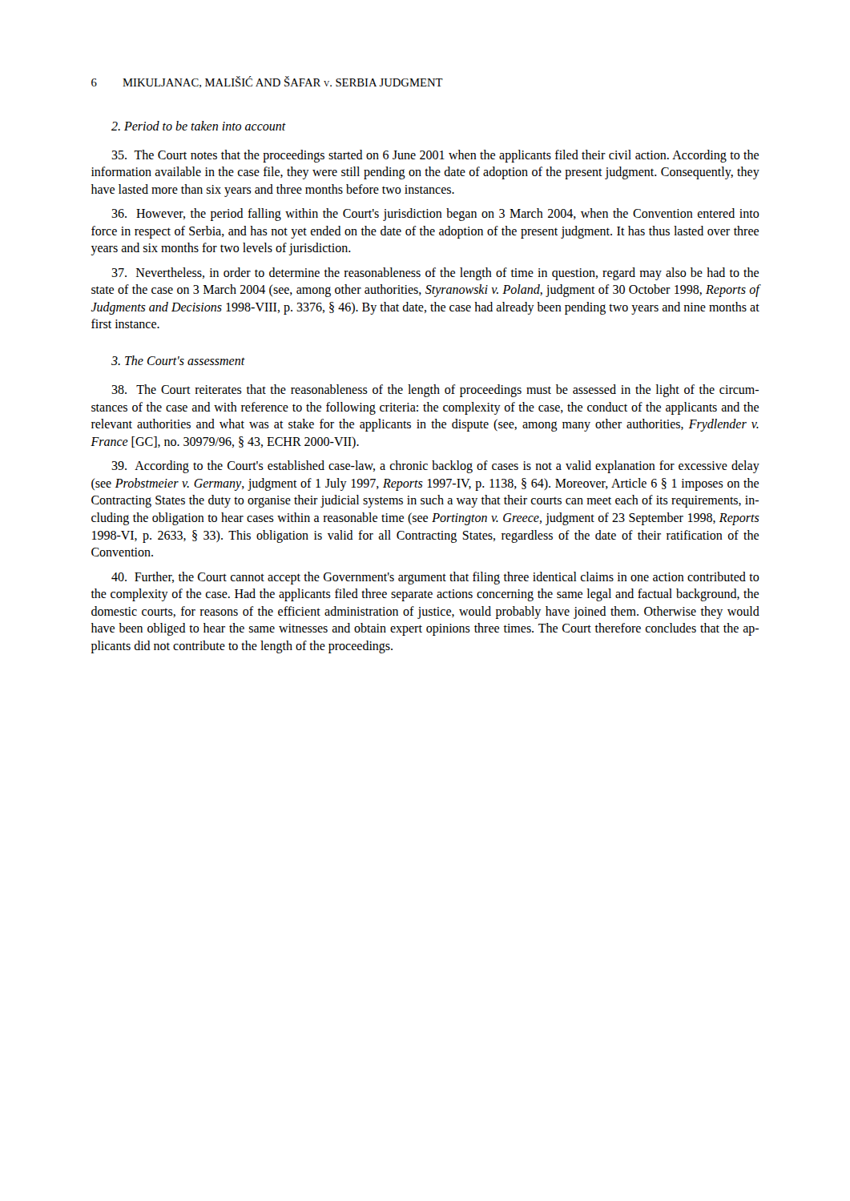6 MIKULJANAC, MALIŠIĆ AND ŠAFAR v. SERBIA JUDGMENT
2. Period to be taken into account
35. The Court notes that the proceedings started on 6 June 2001 when the applicants filed their civil action. According to the information available in the case file, they were still pending on the date of adoption of the present judgment. Consequently, they have lasted more than six years and three months before two instances.
36. However, the period falling within the Court's jurisdiction began on 3 March 2004, when the Convention entered into force in respect of Serbia, and has not yet ended on the date of the adoption of the present judgment. It has thus lasted over three years and six months for two levels of jurisdiction.
37. Nevertheless, in order to determine the reasonableness of the length of time in question, regard may also be had to the state of the case on 3 March 2004 (see, among other authorities, Styranowski v. Poland, judgment of 30 October 1998, Reports of Judgments and Decisions 1998-VIII, p. 3376, § 46). By that date, the case had already been pending two years and nine months at first instance.
3. The Court's assessment
38. The Court reiterates that the reasonableness of the length of proceedings must be assessed in the light of the circumstances of the case and with reference to the following criteria: the complexity of the case, the conduct of the applicants and the relevant authorities and what was at stake for the applicants in the dispute (see, among many other authorities, Frydlender v. France [GC], no. 30979/96, § 43, ECHR 2000-VII).
39. According to the Court's established case-law, a chronic backlog of cases is not a valid explanation for excessive delay (see Probstmeier v. Germany, judgment of 1 July 1997, Reports 1997-IV, p. 1138, § 64). Moreover, Article 6 § 1 imposes on the Contracting States the duty to organise their judicial systems in such a way that their courts can meet each of its requirements, including the obligation to hear cases within a reasonable time (see Portington v. Greece, judgment of 23 September 1998, Reports 1998-VI, p. 2633, § 33). This obligation is valid for all Contracting States, regardless of the date of their ratification of the Convention.
40. Further, the Court cannot accept the Government's argument that filing three identical claims in one action contributed to the complexity of the case. Had the applicants filed three separate actions concerning the same legal and factual background, the domestic courts, for reasons of the efficient administration of justice, would probably have joined them. Otherwise they would have been obliged to hear the same witnesses and obtain expert opinions three times. The Court therefore concludes that the applicants did not contribute to the length of the proceedings.